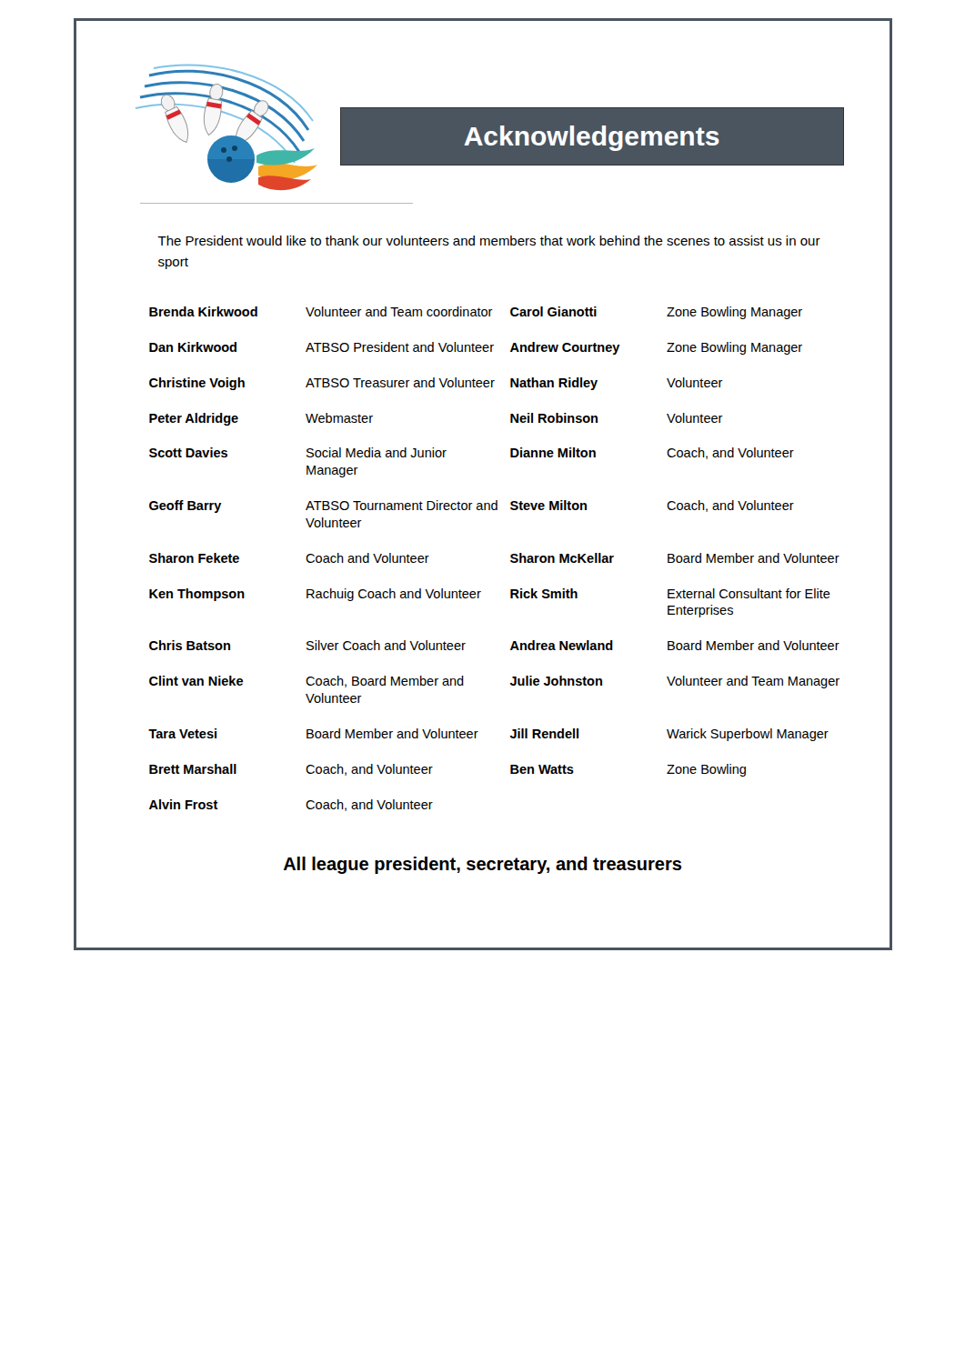Acknowledgements
The President would like to thank our volunteers and members that work behind the scenes to assist us in our sport
| Brenda Kirkwood | Volunteer and Team coordinator | Carol Gianotti | Zone Bowling Manager |
| Dan Kirkwood | ATBSO President and Volunteer | Andrew Courtney | Zone Bowling Manager |
| Christine Voigh | ATBSO Treasurer and Volunteer | Nathan Ridley | Volunteer |
| Peter Aldridge | Webmaster | Neil Robinson | Volunteer |
| Scott Davies | Social Media and Junior Manager | Dianne Milton | Coach, and Volunteer |
| Geoff Barry | ATBSO Tournament Director and Volunteer | Steve Milton | Coach, and Volunteer |
| Sharon Fekete | Coach and Volunteer | Sharon McKellar | Board Member and Volunteer |
| Ken Thompson | Rachuig Coach and Volunteer | Rick Smith | External Consultant for Elite Enterprises |
| Chris Batson | Silver Coach and Volunteer | Andrea Newland | Board Member and Volunteer |
| Clint van Nieke | Coach, Board Member and Volunteer | Julie Johnston | Volunteer and Team Manager |
| Tara Vetesi | Board Member and Volunteer | Jill Rendell | Warick Superbowl Manager |
| Brett Marshall | Coach, and Volunteer | Ben Watts | Zone Bowling |
| Alvin Frost | Coach, and Volunteer | | |
All league president, secretary, and treasurers